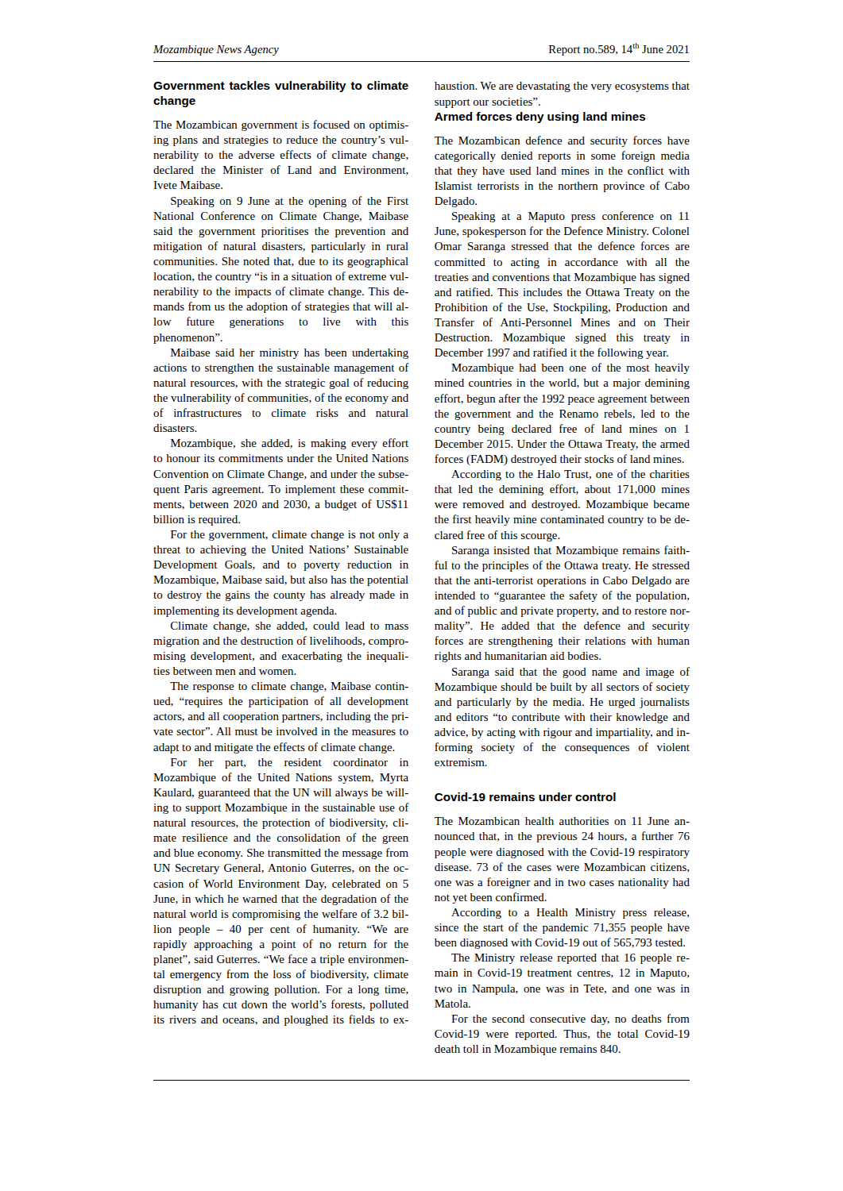Mozambique News Agency
Report no.589, 14th June 2021
Government tackles vulnerability to climate change
The Mozambican government is focused on optimising plans and strategies to reduce the country’s vulnerability to the adverse effects of climate change, declared the Minister of Land and Environment, Ivete Maibase.
Speaking on 9 June at the opening of the First National Conference on Climate Change, Maibase said the government prioritises the prevention and mitigation of natural disasters, particularly in rural communities. She noted that, due to its geographical location, the country “is in a situation of extreme vulnerability to the impacts of climate change. This demands from us the adoption of strategies that will allow future generations to live with this phenomenon”.
Maibase said her ministry has been undertaking actions to strengthen the sustainable management of natural resources, with the strategic goal of reducing the vulnerability of communities, of the economy and of infrastructures to climate risks and natural disasters.
Mozambique, she added, is making every effort to honour its commitments under the United Nations Convention on Climate Change, and under the subsequent Paris agreement. To implement these commitments, between 2020 and 2030, a budget of US$11 billion is required.
For the government, climate change is not only a threat to achieving the United Nations’ Sustainable Development Goals, and to poverty reduction in Mozambique, Maibase said, but also has the potential to destroy the gains the county has already made in implementing its development agenda.
Climate change, she added, could lead to mass migration and the destruction of livelihoods, compromising development, and exacerbating the inequalities between men and women.
The response to climate change, Maibase continued, “requires the participation of all development actors, and all cooperation partners, including the private sector”. All must be involved in the measures to adapt to and mitigate the effects of climate change.
For her part, the resident coordinator in Mozambique of the United Nations system, Myrta Kaulard, guaranteed that the UN will always be willing to support Mozambique in the sustainable use of natural resources, the protection of biodiversity, climate resilience and the consolidation of the green and blue economy. She transmitted the message from UN Secretary General, Antonio Guterres, on the occasion of World Environment Day, celebrated on 5 June, in which he warned that the degradation of the natural world is compromising the welfare of 3.2 billion people – 40 per cent of humanity. “We are rapidly approaching a point of no return for the planet”, said Guterres. “We face a triple environmental emergency from the loss of biodiversity, climate disruption and growing pollution. For a long time, humanity has cut down the world’s forests, polluted its rivers and oceans, and ploughed its fields to exhaustion. We are devastating the very ecosystems that support our societies”.
Armed forces deny using land mines
The Mozambican defence and security forces have categorically denied reports in some foreign media that they have used land mines in the conflict with Islamist terrorists in the northern province of Cabo Delgado.
Speaking at a Maputo press conference on 11 June, spokesperson for the Defence Ministry. Colonel Omar Saranga stressed that the defence forces are committed to acting in accordance with all the treaties and conventions that Mozambique has signed and ratified. This includes the Ottawa Treaty on the Prohibition of the Use, Stockpiling, Production and Transfer of Anti-Personnel Mines and on Their Destruction. Mozambique signed this treaty in December 1997 and ratified it the following year.
Mozambique had been one of the most heavily mined countries in the world, but a major demining effort, begun after the 1992 peace agreement between the government and the Renamo rebels, led to the country being declared free of land mines on 1 December 2015. Under the Ottawa Treaty, the armed forces (FADM) destroyed their stocks of land mines.
According to the Halo Trust, one of the charities that led the demining effort, about 171,000 mines were removed and destroyed. Mozambique became the first heavily mine contaminated country to be declared free of this scourge.
Saranga insisted that Mozambique remains faithful to the principles of the Ottawa treaty. He stressed that the anti-terrorist operations in Cabo Delgado are intended to “guarantee the safety of the population, and of public and private property, and to restore normality”. He added that the defence and security forces are strengthening their relations with human rights and humanitarian aid bodies.
Saranga said that the good name and image of Mozambique should be built by all sectors of society and particularly by the media. He urged journalists and editors “to contribute with their knowledge and advice, by acting with rigour and impartiality, and informing society of the consequences of violent extremism.
Covid-19 remains under control
The Mozambican health authorities on 11 June announced that, in the previous 24 hours, a further 76 people were diagnosed with the Covid-19 respiratory disease. 73 of the cases were Mozambican citizens, one was a foreigner and in two cases nationality had not yet been confirmed.
According to a Health Ministry press release, since the start of the pandemic 71,355 people have been diagnosed with Covid-19 out of 565,793 tested.
The Ministry release reported that 16 people remain in Covid-19 treatment centres, 12 in Maputo, two in Nampula, one was in Tete, and one was in Matola.
For the second consecutive day, no deaths from Covid-19 were reported. Thus, the total Covid-19 death toll in Mozambique remains 840.